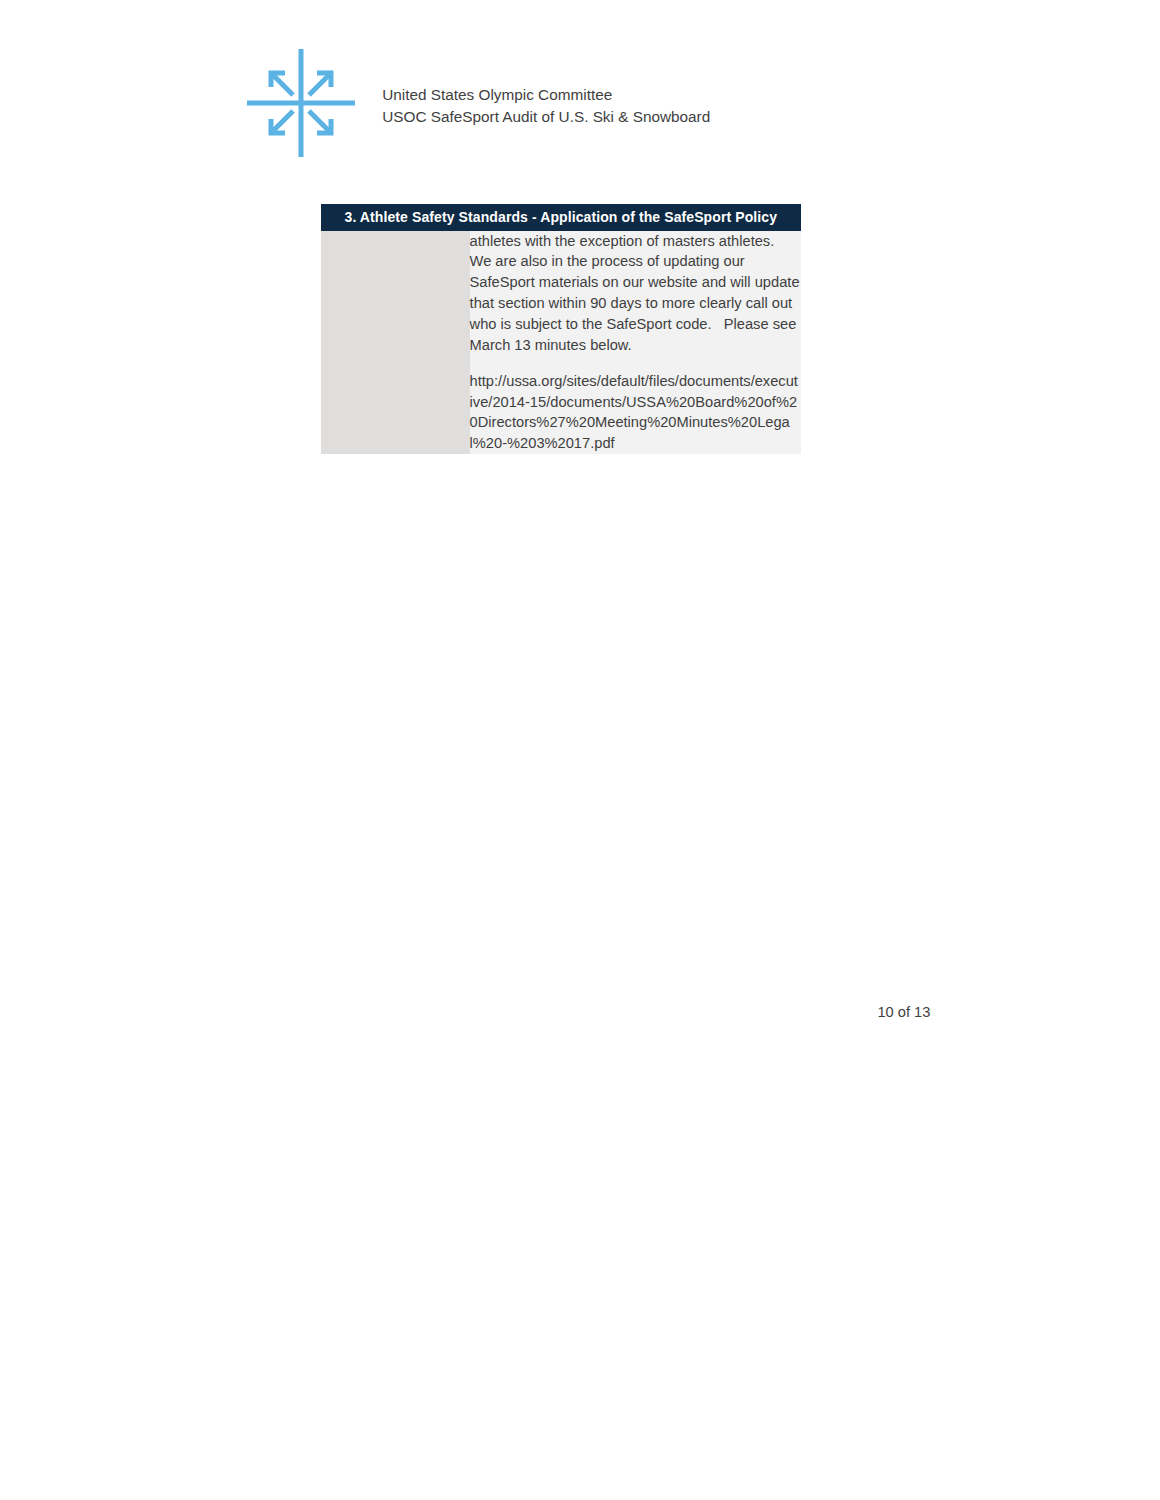United States Olympic Committee
USOC SafeSport Audit of U.S. Ski & Snowboard
3. Athlete Safety Standards - Application of the SafeSport Policy
| | athletes with the exception of masters athletes. We are also in the process of updating our SafeSport materials on our website and will update that section within 90 days to more clearly call out who is subject to the SafeSport code. Please see March 13 minutes below. http://ussa.org/sites/default/files/documents/executive/2014-15/documents/USSA%20Board%20of%20Directors%27%20Meeting%20Minutes%20Legal%20-%203%2017.pdf |
10 of 13